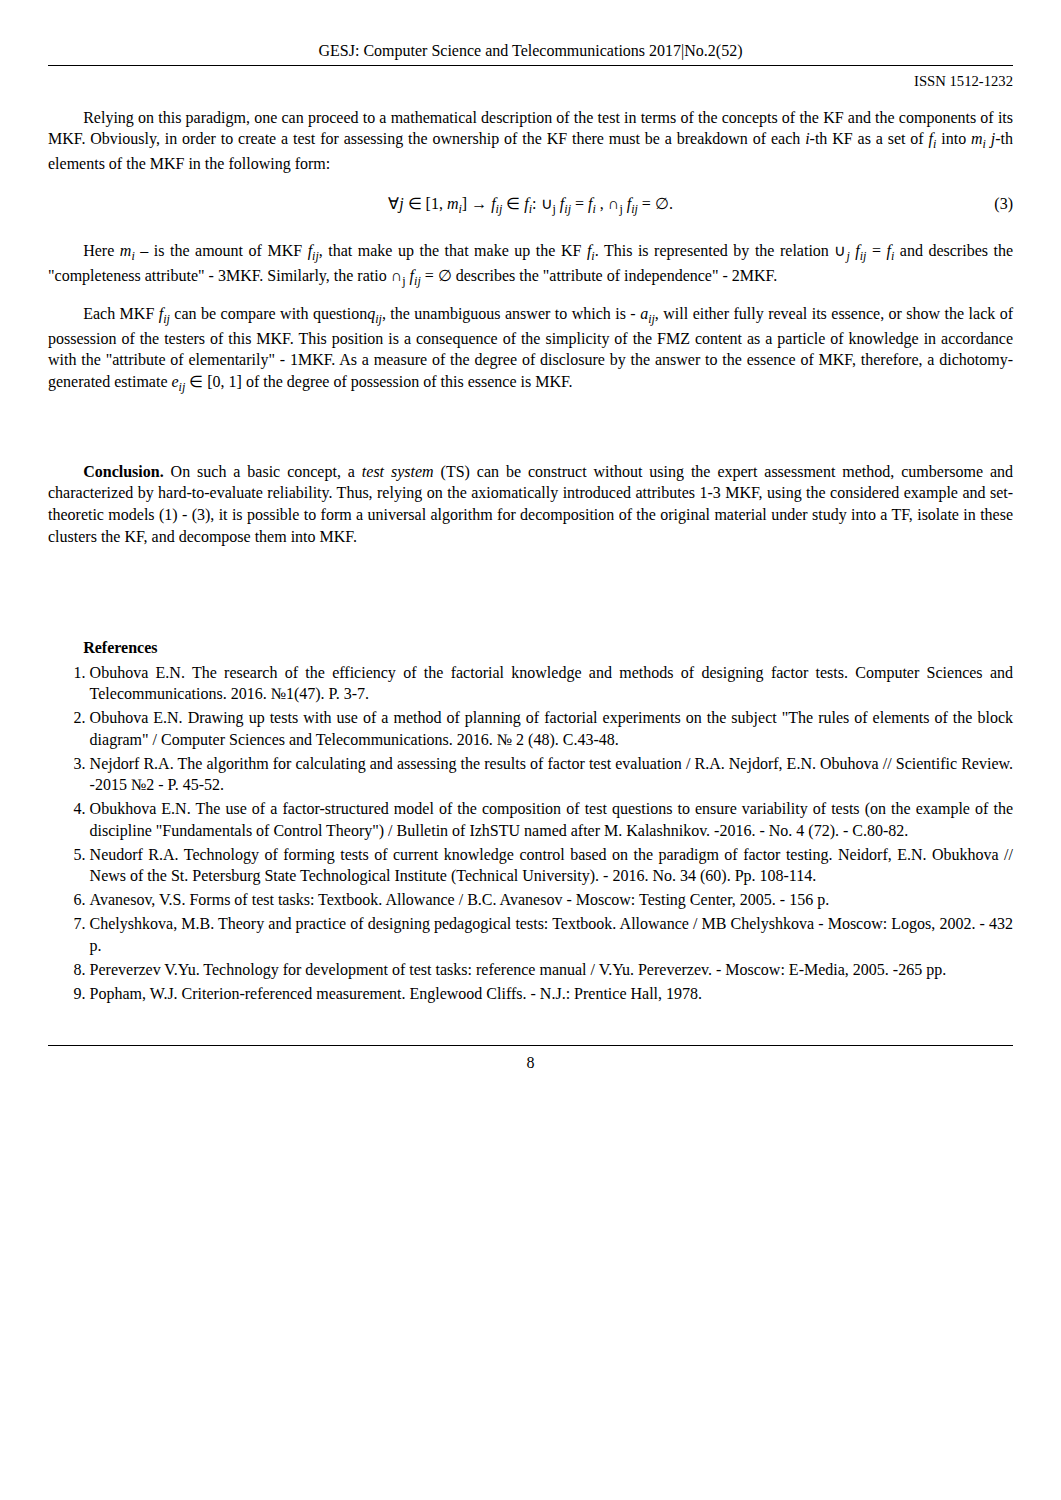GESJ: Computer Science and Telecommunications 2017|No.2(52)
ISSN 1512-1232
Relying on this paradigm, one can proceed to a mathematical description of the test in terms of the concepts of the KF and the components of its MKF. Obviously, in order to create a test for assessing the ownership of the KF there must be a breakdown of each i-th KF as a set of fi into mi j-th elements of the MKF in the following form:
∀j ∈ [1, mi] → fij ∈ fi: ∪j fij = fi , ∩j fij = ∅. (3)
Here mi – is the amount of MKF fij, that make up the that make up the KF fi. This is represented by the relation ∪j fij = fi and describes the "completeness attribute" - 3MKF. Similarly, the ratio ∩j fij = ∅ describes the "attribute of independence" - 2MKF.
Each MKF fij can be compare with questionqij, the unambiguous answer to which is - aij, will either fully reveal its essence, or show the lack of possession of the testers of this MKF. This position is a consequence of the simplicity of the FMZ content as a particle of knowledge in accordance with the "attribute of elementarily" - 1MKF. As a measure of the degree of disclosure by the answer to the essence of MKF, therefore, a dichotomy-generated estimate eij ∈ [0, 1] of the degree of possession of this essence is MKF.
Conclusion. On such a basic concept, a test system (TS) can be construct without using the expert assessment method, cumbersome and characterized by hard-to-evaluate reliability. Thus, relying on the axiomatically introduced attributes 1-3 MKF, using the considered example and set-theoretic models (1) - (3), it is possible to form a universal algorithm for decomposition of the original material under study into a TF, isolate in these clusters the KF, and decompose them into MKF.
References
Obuhova E.N. The research of the efficiency of the factorial knowledge and methods of designing factor tests. Computer Sciences and Telecommunications. 2016. №1(47). P. 3-7.
Obuhova E.N. Drawing up tests with use of a method of planning of factorial experiments on the subject "The rules of elements of the block diagram" / Computer Sciences and Telecommunications. 2016. № 2 (48). C.43-48.
Nejdorf R.A. The algorithm for calculating and assessing the results of factor test evaluation / R.A. Nejdorf, E.N. Obuhova // Scientific Review. -2015 №2 - P. 45-52.
Obukhova E.N. The use of a factor-structured model of the composition of test questions to ensure variability of tests (on the example of the discipline "Fundamentals of Control Theory") / Bulletin of IzhSTU named after M. Kalashnikov. -2016. - No. 4 (72). - C.80-82.
Neudorf R.A. Technology of forming tests of current knowledge control based on the paradigm of factor testing. Neidorf, E.N. Obukhova // News of the St. Petersburg State Technological Institute (Technical University). - 2016. No. 34 (60). Pp. 108-114.
Avanesov, V.S. Forms of test tasks: Textbook. Allowance / B.C. Avanesov - Moscow: Testing Center, 2005. - 156 p.
Chelyshkova, M.B. Theory and practice of designing pedagogical tests: Textbook. Allowance / MB Chelyshkova - Moscow: Logos, 2002. - 432 p.
Pereverzev V.Yu. Technology for development of test tasks: reference manual / V.Yu. Pereverzev. - Moscow: E-Media, 2005. -265 pp.
Popham, W.J. Criterion-referenced measurement. Englewood Cliffs. - N.J.: Prentice Hall, 1978.
8